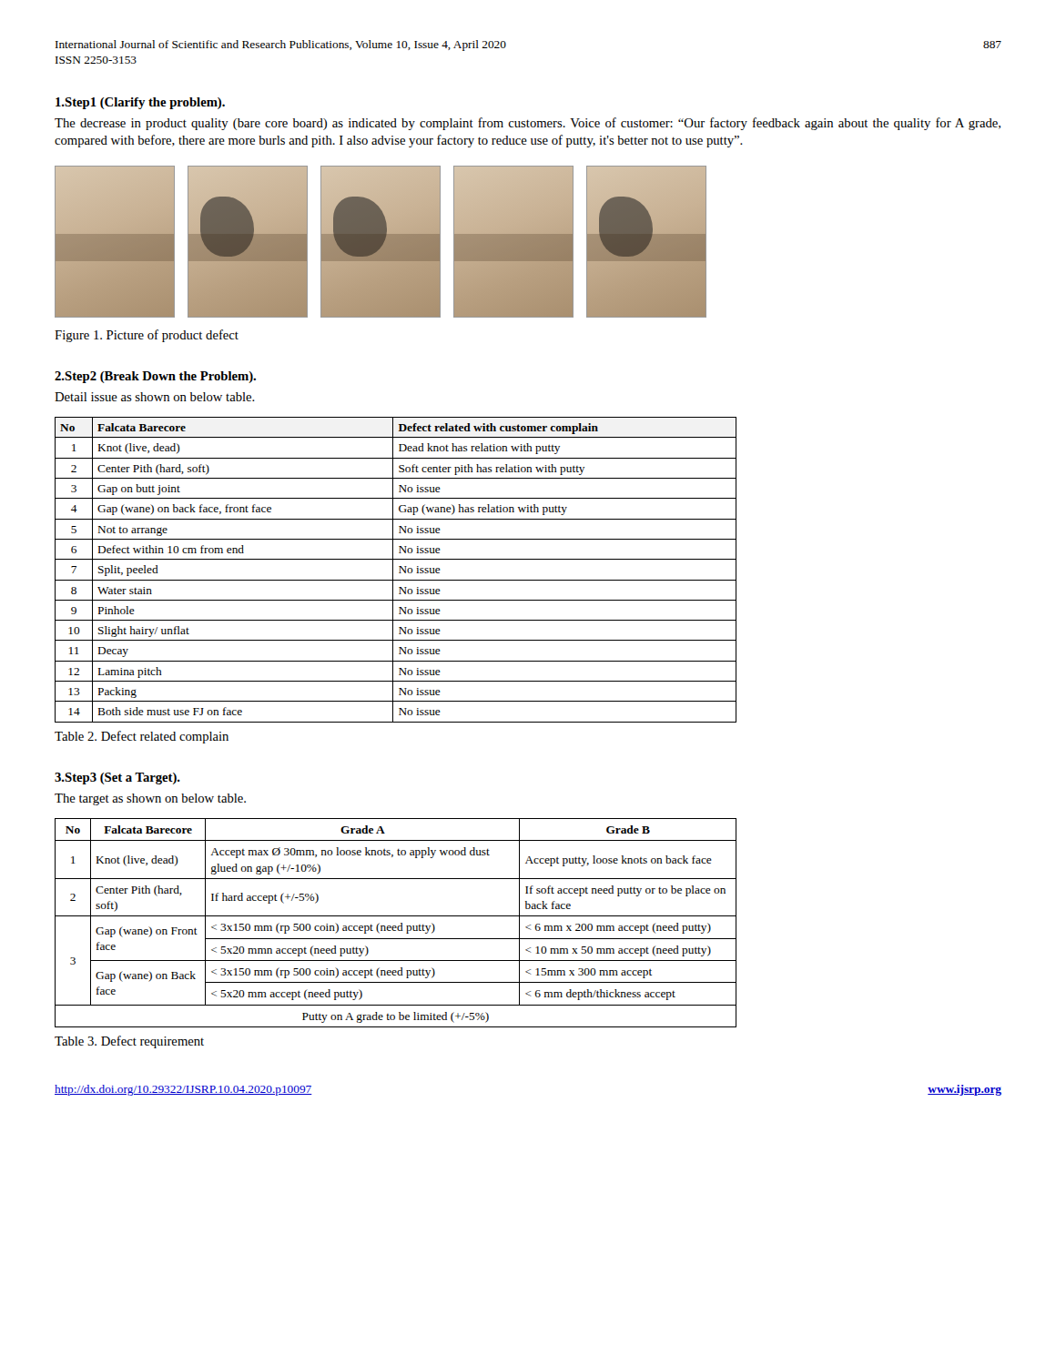International Journal of Scientific and Research Publications, Volume 10, Issue 4, April 2020
ISSN 2250-3153
887
1.Step1 (Clarify the problem).
The decrease in product quality (bare core board) as indicated by complaint from customers. Voice of customer: “Our factory feedback again about the quality for A grade, compared with before, there are more burls and pith. I also advise your factory to reduce use of putty, it's better not to use putty”.
Figure 1. Picture of product defect
2.Step2 (Break Down the Problem).
Detail issue as shown on below table.
| No | Falcata Barecore | Defect related with customer complain |
| --- | --- | --- |
| 1 | Knot (live, dead) | Dead knot has relation with putty |
| 2 | Center Pith (hard, soft) | Soft center pith has relation with putty |
| 3 | Gap on butt joint | No issue |
| 4 | Gap (wane) on back face, front face | Gap (wane) has relation with putty |
| 5 | Not to arrange | No issue |
| 6 | Defect within 10 cm from end | No issue |
| 7 | Split, peeled | No issue |
| 8 | Water stain | No issue |
| 9 | Pinhole | No issue |
| 10 | Slight hairy/ unflat | No issue |
| 11 | Decay | No issue |
| 12 | Lamina pitch | No issue |
| 13 | Packing | No issue |
| 14 | Both side must use FJ on face | No issue |
Table 2. Defect related complain
3.Step3 (Set a Target).
The target as shown on below table.
| No | Falcata Barecore | Grade A | Grade B |
| --- | --- | --- | --- |
| 1 | Knot (live, dead) | Accept max Ø 30mm, no loose knots, to apply wood dust glued on gap (+/-10%) | Accept putty, loose knots on back face |
| 2 | Center Pith (hard, soft) | If hard accept (+/-5%) | If soft accept need putty or to be place on back face |
| 3 | Gap (wane) on Front face | < 3x150 mm (rp 500 coin) accept (need putty) | < 6 mm x 200 mm accept (need putty) |
| < 5x20 mmn accept (need putty) | < 10 mm x 50 mm accept (need putty) |
| Gap (wane) on Back face | < 3x150 mm (rp 500 coin) accept (need putty) | < 15mm x 300 mm accept |
| < 5x20 mm accept (need putty) | < 6 mm depth/thickness accept |
| Putty on A grade to be limited (+/-5%) |
Table 3. Defect requirement
http://dx.doi.org/10.29322/IJSRP.10.04.2020.p10097
www.ijsrp.org